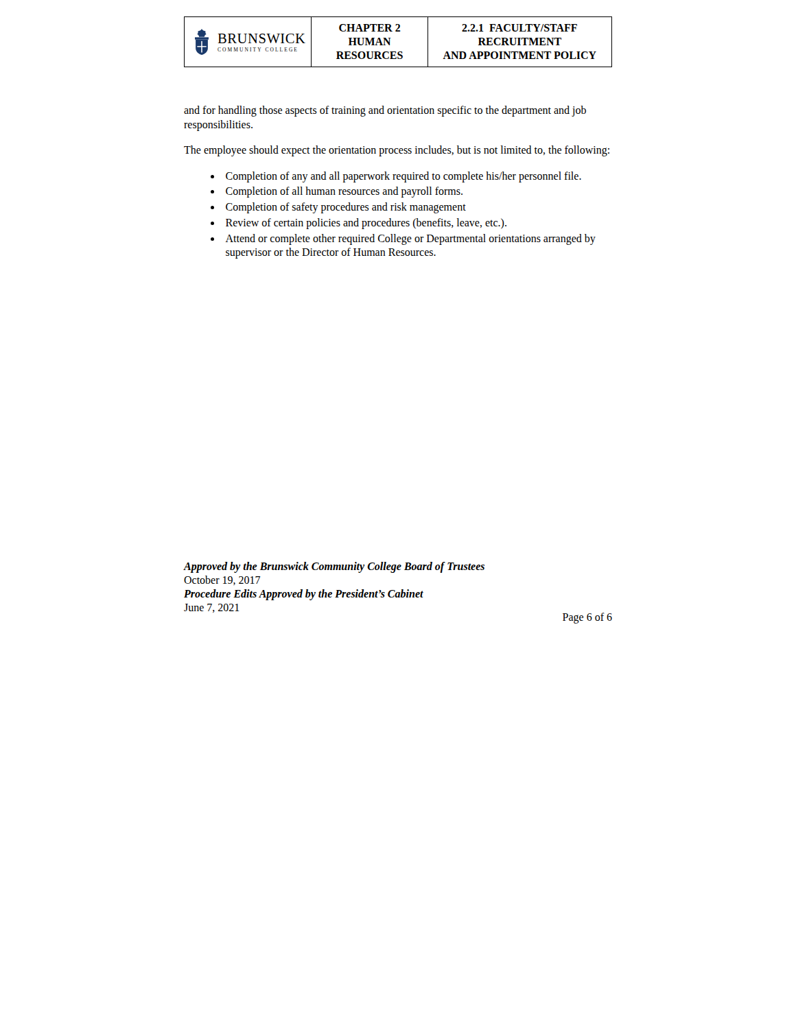| BRUNSWICK COMMUNITY COLLEGE | CHAPTER 2 HUMAN RESOURCES | 2.2.1 FACULTY/STAFF RECRUITMENT AND APPOINTMENT POLICY |
and for handling those aspects of training and orientation specific to the department and job responsibilities.
The employee should expect the orientation process includes, but is not limited to, the following:
Completion of any and all paperwork required to complete his/her personnel file.
Completion of all human resources and payroll forms.
Completion of safety procedures and risk management
Review of certain policies and procedures (benefits, leave, etc.).
Attend or complete other required College or Departmental orientations arranged by supervisor or the Director of Human Resources.
Approved by the Brunswick Community College Board of Trustees
October 19, 2017
Procedure Edits Approved by the President’s Cabinet
June 7, 2021
Page 6 of 6